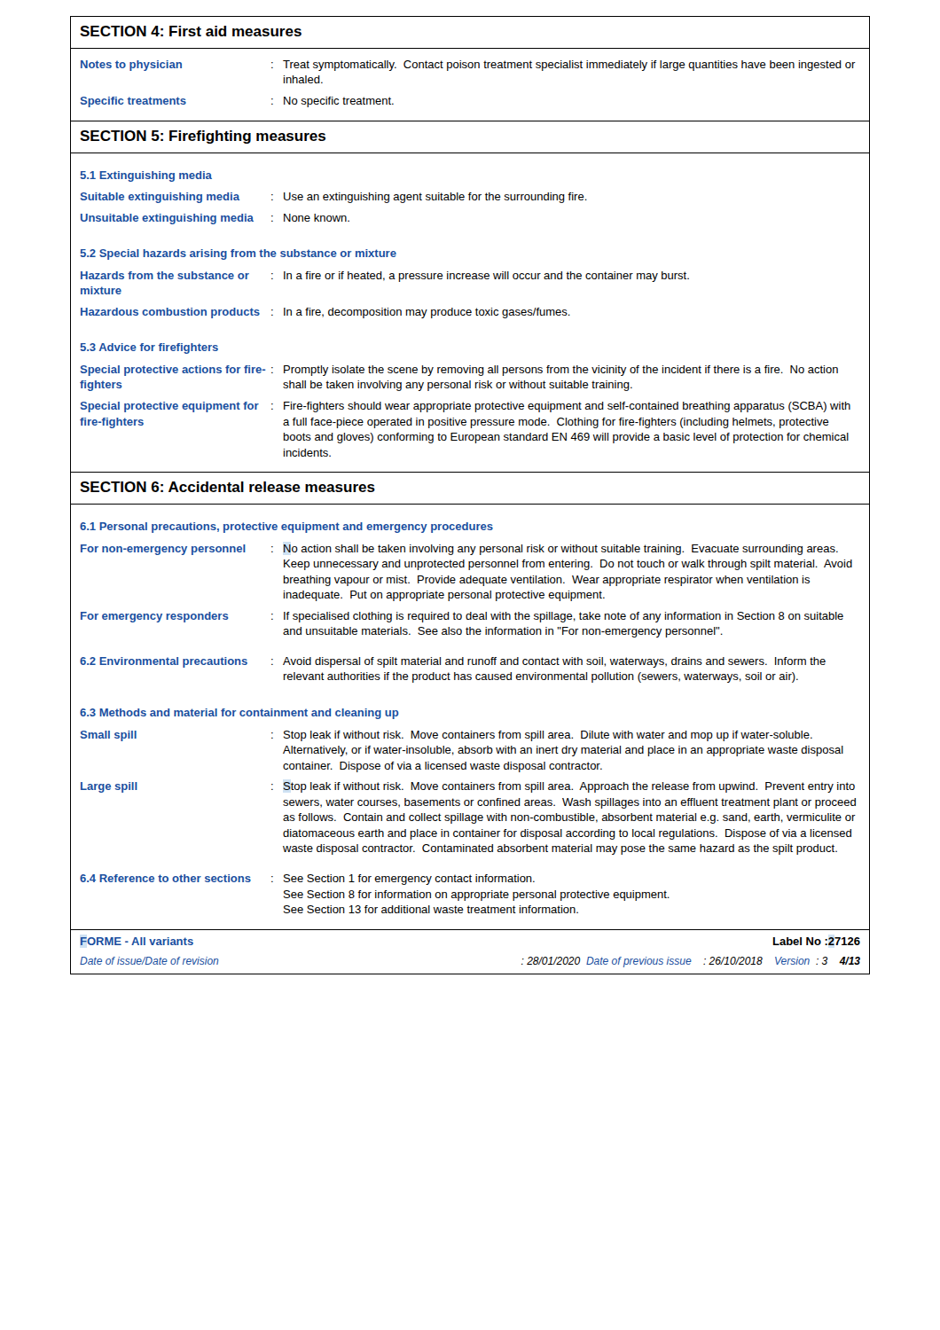SECTION 4: First aid measures
| Notes to physician | : | Treat symptomatically. Contact poison treatment specialist immediately if large quantities have been ingested or inhaled. |
| Specific treatments | : | No specific treatment. |
SECTION 5: Firefighting measures
5.1 Extinguishing media
| Suitable extinguishing media | : | Use an extinguishing agent suitable for the surrounding fire. |
| Unsuitable extinguishing media | : | None known. |
5.2 Special hazards arising from the substance or mixture
| Hazards from the substance or mixture | : | In a fire or if heated, a pressure increase will occur and the container may burst. |
| Hazardous combustion products | : | In a fire, decomposition may produce toxic gases/fumes. |
5.3 Advice for firefighters
| Special protective actions for fire-fighters | : | Promptly isolate the scene by removing all persons from the vicinity of the incident if there is a fire. No action shall be taken involving any personal risk or without suitable training. |
| Special protective equipment for fire-fighters | : | Fire-fighters should wear appropriate protective equipment and self-contained breathing apparatus (SCBA) with a full face-piece operated in positive pressure mode. Clothing for fire-fighters (including helmets, protective boots and gloves) conforming to European standard EN 469 will provide a basic level of protection for chemical incidents. |
SECTION 6: Accidental release measures
6.1 Personal precautions, protective equipment and emergency procedures
| For non-emergency personnel | : | N o action shall be taken involving any personal risk or without suitable training. Evacuate surrounding areas. Keep unnecessary and unprotected personnel from entering. Do not touch or walk through spilt material. Avoid breathing vapour or mist. Provide adequate ventilation. Wear appropriate respirator when ventilation is inadequate. Put on appropriate personal protective equipment. |
| For emergency responders | : | If specialised clothing is required to deal with the spillage, take note of any information in Section 8 on suitable and unsuitable materials. See also the information in "For non-emergency personnel". |
| 6.2 Environmental precautions | : | Avoid dispersal of spilt material and runoff and contact with soil, waterways, drains and sewers. Inform the relevant authorities if the product has caused environmental pollution (sewers, waterways, soil or air). |
6.3 Methods and material for containment and cleaning up
| Small spill | : | Stop leak if without risk. Move containers from spill area. Dilute with water and mop up if water-soluble. Alternatively, or if water-insoluble, absorb with an inert dry material and place in an appropriate waste disposal container. Dispose of via a licensed waste disposal contractor. |
| Large spill | : | S top leak if without risk. Move containers from spill area. Approach the release from upwind. Prevent entry into sewers, water courses, basements or confined areas. Wash spillages into an effluent treatment plant or proceed as follows. Contain and collect spillage with non-combustible, absorbent material e.g. sand, earth, vermiculite or diatomaceous earth and place in container for disposal according to local regulations. Dispose of via a licensed waste disposal contractor. Contaminated absorbent material may pose the same hazard as the spilt product. |
| 6.4 Reference to other sections | : | See Section 1 for emergency contact information. See Section 8 for information on appropriate personal protective equipment. See Section 13 for additional waste treatment information. |
FORME - All variants
Label No :27126
Date of issue/Date of revision
: 28/01/2020 Date of previous issue : 26/10/2018 Version : 3 4/13